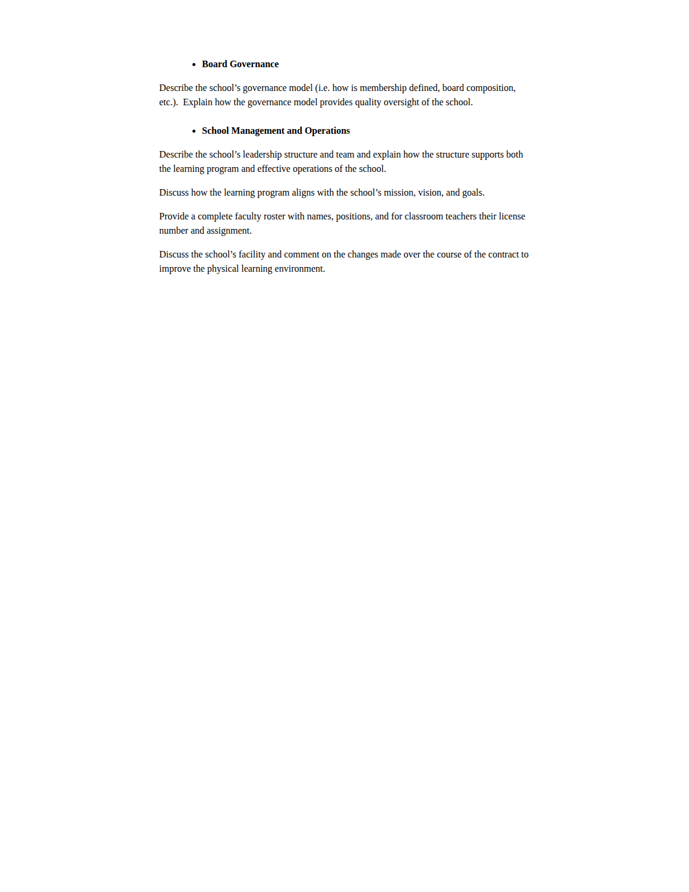Board Governance
Describe the school’s governance model (i.e. how is membership defined, board composition, etc.). Explain how the governance model provides quality oversight of the school.
School Management and Operations
Describe the school’s leadership structure and team and explain how the structure supports both the learning program and effective operations of the school.
Discuss how the learning program aligns with the school’s mission, vision, and goals.
Provide a complete faculty roster with names, positions, and for classroom teachers their license number and assignment.
Discuss the school’s facility and comment on the changes made over the course of the contract to improve the physical learning environment.